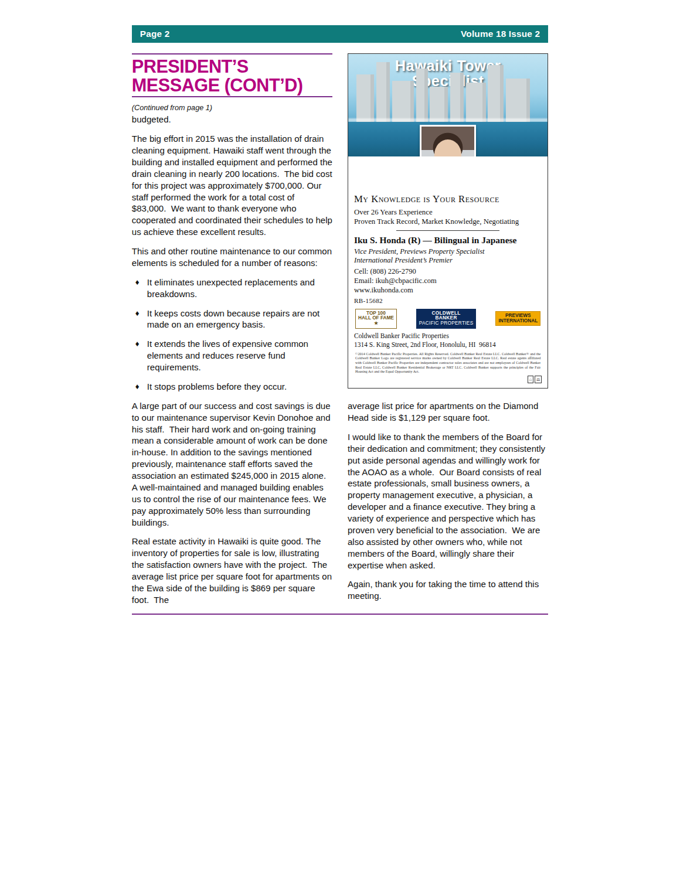Page 2
Volume 18 Issue 2
President’s Message (cont’d)
(Continued from page 1)
budgeted.
The big effort in 2015 was the installation of drain cleaning equipment. Hawaiki staff went through the building and installed equipment and performed the drain cleaning in nearly 200 locations. The bid cost for this project was approximately $700,000. Our staff performed the work for a total cost of $83,000. We want to thank everyone who cooperated and coordinated their schedules to help us achieve these excellent results.
This and other routine maintenance to our common elements is scheduled for a number of reasons:
It eliminates unexpected replacements and breakdowns.
It keeps costs down because repairs are not made on an emergency basis.
It extends the lives of expensive common elements and reduces reserve fund requirements.
It stops problems before they occur.
A large part of our success and cost savings is due to our maintenance supervisor Kevin Donohoe and his staff. Their hard work and on-going training mean a considerable amount of work can be done in-house. In addition to the savings mentioned previously, maintenance staff efforts saved the association an estimated $245,000 in 2015 alone. A well-maintained and managed building enables us to control the rise of our maintenance fees. We pay approximately 50% less than surrounding buildings.
Real estate activity in Hawaiki is quite good. The inventory of properties for sale is low, illustrating the satisfaction owners have with the project. The average list price per square foot for apartments on the Ewa side of the building is $869 per square foot. The
Hawaiki Tower Specialist
My Knowledge is Your Resource
Over 26 Years Experience
Proven Track Record, Market Knowledge, Negotiating
Iku S. Honda (R) — Bilingual in Japanese
Vice President, Previews Property Specialist
International President’s Premier
Cell: (808) 226-2790
Email: ikuh@cbpacific.com
www.ikuhonda.com
RB-15682
TOP 100
HALL OF FAME
★
COLDWELL
BANKER
PACIFIC PROPERTIES
PREVIEWS
INTERNATIONAL
Coldwell Banker Pacific Properties
1314 S. King Street, 2nd Floor, Honolulu, HI 96814
©2014 Coldwell Banker Pacific Properties. All Rights Reserved. Coldwell Banker Real Estate LLC. Coldwell Banker® and the Coldwell Banker Logo are registered service marks owned by Coldwell Banker Real Estate LLC. Real estate agents affiliated with Coldwell Banker Pacific Properties are independent contractor sales associates and are not employees of Coldwell Banker Real Estate LLC, Coldwell Banker Residential Brokerage or NRT LLC. Coldwell Banker supports the principles of the Fair Housing Act and the Equal Opportunity Act.
⌂⚖
average list price for apartments on the Diamond Head side is $1,129 per square foot.
I would like to thank the members of the Board for their dedication and commitment; they consistently put aside personal agendas and willingly work for the AOAO as a whole. Our Board consists of real estate professionals, small business owners, a property management executive, a physician, a developer and a finance executive. They bring a variety of experience and perspective which has proven very beneficial to the association. We are also assisted by other owners who, while not members of the Board, willingly share their expertise when asked.
Again, thank you for taking the time to attend this meeting.